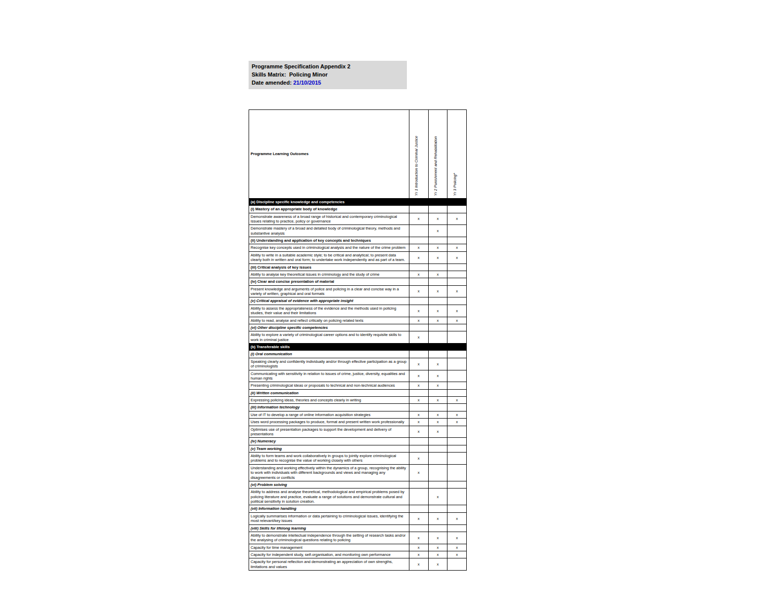Programme Specification Appendix 2
Skills Matrix: Policing Minor
Date amended: 21/10/2015
| Programme Learning Outcomes | Yr 1 Introduction to Criminal Justice | Yr 2 Punishment and Rehabilitation | Yr 3 Policing* |
| --- | --- | --- | --- |
| (a) Discipline specific knowledge and competencies | | | |
| (i) Mastery of an appropriate body of knowledge | | | |
| Demonstrate awareness of a broad range of historical and contemporary criminological issues relating to practice, policy or governance | x | x | x |
| Demonstrate mastery of a broad and detailed body of criminological theory, methods and substantive analysis | | x | |
| (ii) Understanding and application of key concepts and techniques | | | |
| Recognise key concepts used in criminological analysis and the nature of the crime problem | x | x | x |
| Ability to write in a suitable academic style; to be critical and analytical; to present data clearly both in written and oral form; to undertake work independently and as part of a team. | x | x | x |
| (iii) Critical analysis of key issues | | | |
| Ability to analyse key theoretical issues in criminology and the study of crime | x | x | |
| (iv) Clear and concise presentation of material | | | |
| Present knowledge and arguments of police and policing in a clear and concise way in a variety of written, graphical and oral formats | x | x | x |
| (v) Critical appraisal of evidence with appropriate insight | | | |
| Ability to assess the appropriateness of the evidence and the methods used in policing studies, their value and their limitations | x | x | x |
| Ability to read, analyse and reflect critically on policing related texts | x | x | x |
| (vi) Other discipline specific competencies | | | |
| Ability to explore a variety of criminological career options and to identify requisite skills to work in criminal justice | x | | |
| (b) Transferable skills | | | |
| (i) Oral communication | | | |
| Speaking clearly and confidently individually and/or through effective participation as a group of criminologists | x | x | |
| Communicating with sensitivity in relation to issues of crime, justice, diversity, equalities and human rights | x | x | |
| Presenting criminological ideas or proposals to technical and non-technical audiences | x | x | |
| (ii) Written communication | | | |
| Expressing policing ideas, theories and concepts clearly in writing | x | x | x |
| (iii) Information technology | | | |
| Use of IT to develop a range of online information acquisition strategies | x | x | x |
| Uses word processing packages to produce, format and present written work professionally | x | x | x |
| Optimises use of presentation packages to support the development and delivery of presentations | x | x | |
| (iv) Numeracy | | | |
| (v) Team working | | | |
| Ability to form teams and work collaboratively in groups to jointly explore criminological problems and to recognise the value of working closely with others | x | | |
| Understanding and working effectively within the dynamics of a group, recognising the ability to work with individuals with different backgrounds and views and managing any disagreements or conflicts | x | | |
| (vi) Problem solving | | | |
| Ability to address and analyse theoretical, methodological and empirical problems posed by policing literature and practice, evaluate a range of solutions and demonstrate cultural and political sensitivity in solution creation. | | x | |
| (vii) Information handling | | | |
| Logically summarises information or data pertaining to criminological issues, identifying the most relevant/key issues | x | x | x |
| (viii) Skills for lifelong learning | | | |
| Ability to demonstrate intellectual independence through the setting of research tasks and/or the analysing of criminological questions relating to policing | x | x | x |
| Capacity for time management | x | x | x |
| Capacity for independent study, self-organisation, and monitoring own performance | x | x | x |
| Capacity for personal reflection and demonstrating an appreciation of own strengths, limitations and values | x | x | |